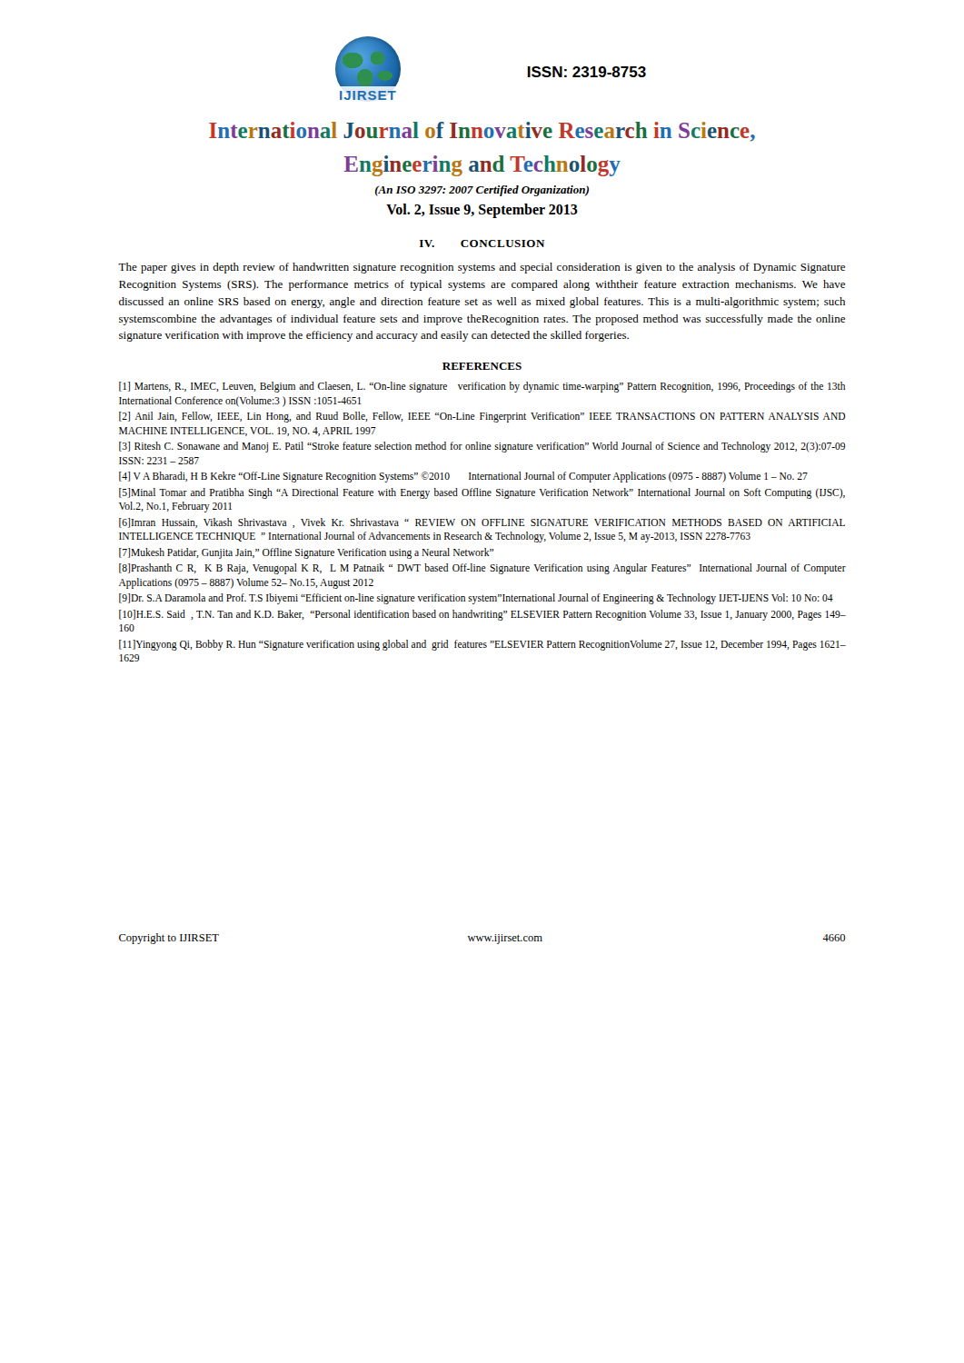IJIRSET
ISSN: 2319-8753
International Journal of Innovative Research in Science,
Engineering and Technology
(An ISO 3297: 2007 Certified Organization)
Vol. 2, Issue 9, September 2013
IV. CONCLUSION
The paper gives in depth review of handwritten signature recognition systems and special consideration is given to the analysis of Dynamic Signature Recognition Systems (SRS). The performance metrics of typical systems are compared along withtheir feature extraction mechanisms. We have discussed an online SRS based on energy, angle and direction feature set as well as mixed global features. This is a multi-algorithmic system; such systemscombine the advantages of individual feature sets and improve theRecognition rates. The proposed method was successfully made the online signature verification with improve the efficiency and accuracy and easily can detected the skilled forgeries.
REFERENCES
[1] Martens, R., IMEC, Leuven, Belgium and Claesen, L. “On-line signature verification by dynamic time-warping” Pattern Recognition, 1996, Proceedings of the 13th International Conference on(Volume:3 ) ISSN :1051-4651
[2] Anil Jain, Fellow, IEEE, Lin Hong, and Ruud Bolle, Fellow, IEEE “On-Line Fingerprint Verification” IEEE TRANSACTIONS ON PATTERN ANALYSIS AND MACHINE INTELLIGENCE, VOL. 19, NO. 4, APRIL 1997
[3] Ritesh C. Sonawane and Manoj E. Patil “Stroke feature selection method for online signature verification” World Journal of Science and Technology 2012, 2(3):07-09 ISSN: 2231 – 2587
[4] V A Bharadi, H B Kekre “Off-Line Signature Recognition Systems” ©2010 International Journal of Computer Applications (0975 - 8887) Volume 1 – No. 27
[5]Minal Tomar and Pratibha Singh “A Directional Feature with Energy based Offline Signature Verification Network” International Journal on Soft Computing (IJSC), Vol.2, No.1, February 2011
[6]Imran Hussain, Vikash Shrivastava , Vivek Kr. Shrivastava “ REVIEW ON OFFLINE SIGNATURE VERIFICATION METHODS BASED ON ARTIFICIAL INTELLIGENCE TECHNIQUE ” International Journal of Advancements in Research & Technology, Volume 2, Issue 5, M ay-2013, ISSN 2278-7763
[7]Mukesh Patidar, Gunjita Jain,” Offline Signature Verification using a Neural Network”
[8]Prashanth C R, K B Raja, Venugopal K R, L M Patnaik “ DWT based Off-line Signature Verification using Angular Features” International Journal of Computer Applications (0975 – 8887) Volume 52– No.15, August 2012
[9]Dr. S.A Daramola and Prof. T.S Ibiyemi “Efficient on-line signature verification system”International Journal of Engineering & Technology IJET-IJENS Vol: 10 No: 04
[10]H.E.S. Said , T.N. Tan and K.D. Baker, “Personal identification based on handwriting” ELSEVIER Pattern Recognition Volume 33, Issue 1, January 2000, Pages 149–160
[11]Yingyong Qi, Bobby R. Hun “Signature verification using global and grid features ”ELSEVIER Pattern RecognitionVolume 27, Issue 12, December 1994, Pages 1621–1629
Copyright to IJIRSET
www.ijirset.com
4660